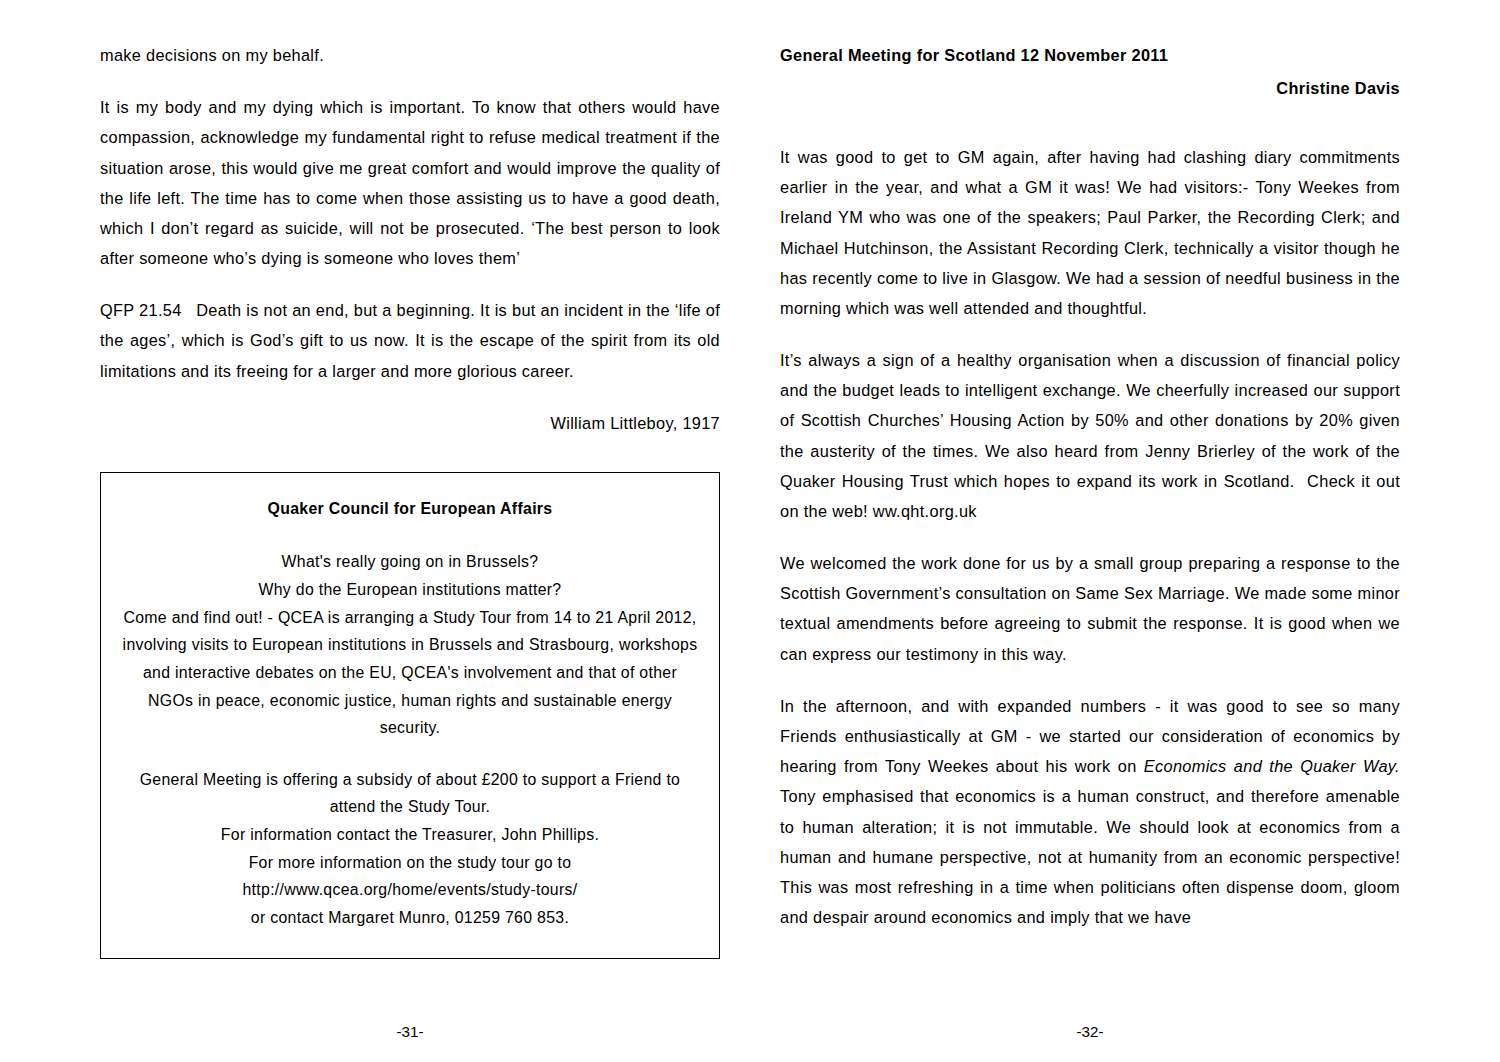make decisions on my behalf.
It is my body and my dying which is important. To know that others would have compassion, acknowledge my fundamental right to refuse medical treatment if the situation arose, this would give me great comfort and would improve the quality of the life left. The time has to come when those assisting us to have a good death, which I don’t regard as suicide, will not be prosecuted. ‘The best person to look after someone who’s dying is someone who loves them’
QFP 21.54 Death is not an end, but a beginning. It is but an incident in the ‘life of the ages’, which is God’s gift to us now. It is the escape of the spirit from its old limitations and its freeing for a larger and more glorious career.
William Littleboy, 1917
Quaker Council for European Affairs
What's really going on in Brussels?
Why do the European institutions matter?
Come and find out! - QCEA is arranging a Study Tour from 14 to 21 April 2012, involving visits to European institutions in Brussels and Strasbourg, workshops and interactive debates on the EU, QCEA's involvement and that of other NGOs in peace, economic justice, human rights and sustainable energy security.
General Meeting is offering a subsidy of about £200 to support a Friend to attend the Study Tour.
For information contact the Treasurer, John Phillips.
For more information on the study tour go to
http://www.qcea.org/home/events/study-tours/
or contact Margaret Munro, 01259 760 853.
-31-
General Meeting for Scotland 12 November 2011
Christine Davis
It was good to get to GM again, after having had clashing diary commitments earlier in the year, and what a GM it was! We had visitors:- Tony Weekes from Ireland YM who was one of the speakers; Paul Parker, the Recording Clerk; and Michael Hutchinson, the Assistant Recording Clerk, technically a visitor though he has recently come to live in Glasgow. We had a session of needful business in the morning which was well attended and thoughtful.
It’s always a sign of a healthy organisation when a discussion of financial policy and the budget leads to intelligent exchange. We cheerfully increased our support of Scottish Churches’ Housing Action by 50% and other donations by 20% given the austerity of the times. We also heard from Jenny Brierley of the work of the Quaker Housing Trust which hopes to expand its work in Scotland. Check it out on the web! ww.qht.org.uk
We welcomed the work done for us by a small group preparing a response to the Scottish Government’s consultation on Same Sex Marriage. We made some minor textual amendments before agreeing to submit the response. It is good when we can express our testimony in this way.
In the afternoon, and with expanded numbers - it was good to see so many Friends enthusiastically at GM - we started our consideration of economics by hearing from Tony Weekes about his work on Economics and the Quaker Way. Tony emphasised that economics is a human construct, and therefore amenable to human alteration; it is not immutable. We should look at economics from a human and humane perspective, not at humanity from an economic perspective! This was most refreshing in a time when politicians often dispense doom, gloom and despair around economics and imply that we have
-32-